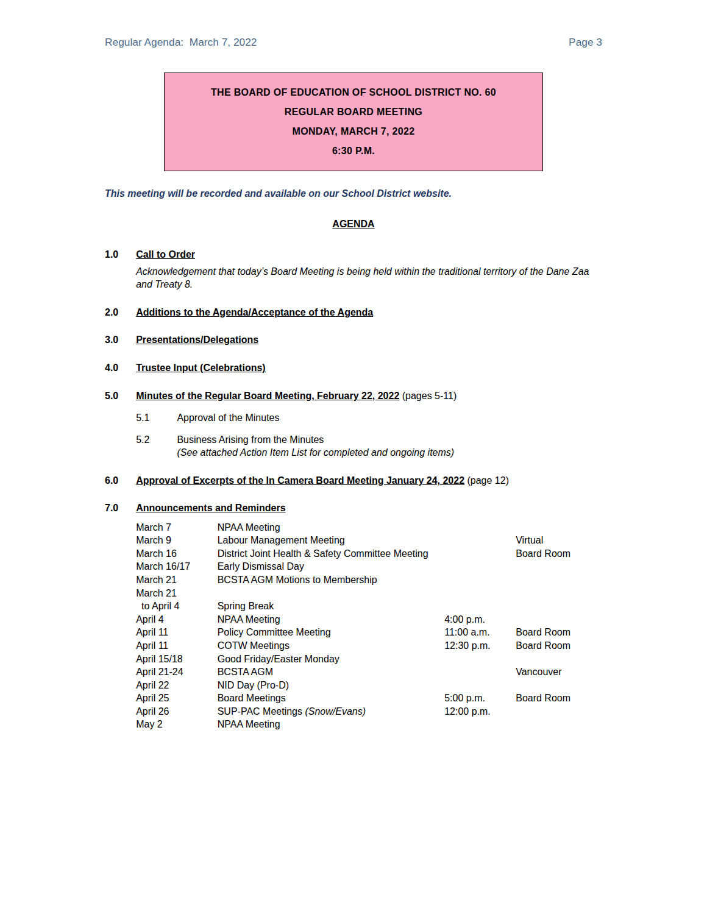Regular Agenda: March 7, 2022
Page 3
THE BOARD OF EDUCATION OF SCHOOL DISTRICT NO. 60
REGULAR BOARD MEETING
MONDAY, MARCH 7, 2022
6:30 P.M.
This meeting will be recorded and available on our School District website.
AGENDA
1.0
Call to Order
Acknowledgement that today’s Board Meeting is being held within the traditional territory of the Dane Zaa and Treaty 8.
2.0
Additions to the Agenda/Acceptance of the Agenda
3.0
Presentations/Delegations
4.0
Trustee Input (Celebrations)
5.0
Minutes of the Regular Board Meeting, February 22, 2022 (pages 5-11)
5.1
Approval of the Minutes
5.2
Business Arising from the Minutes
(See attached Action Item List for completed and ongoing items)
6.0
Approval of Excerpts of the In Camera Board Meeting January 24, 2022 (page 12)
7.0
Announcements and Reminders
| March 7 | NPAA Meeting | | |
| March 9 | Labour Management Meeting | | Virtual |
| March 16 | District Joint Health & Safety Committee Meeting | | Board Room |
| March 16/17 | Early Dismissal Day | | |
| March 21 | BCSTA AGM Motions to Membership | | |
| March 21 | | | |
| to April 4 | Spring Break | | |
| April 4 | NPAA Meeting | 4:00 p.m. | |
| April 11 | Policy Committee Meeting | 11:00 a.m. | Board Room |
| April 11 | COTW Meetings | 12:30 p.m. | Board Room |
| April 15/18 | Good Friday/Easter Monday | | |
| April 21-24 | BCSTA AGM | | Vancouver |
| April 22 | NID Day (Pro-D) | | |
| April 25 | Board Meetings | 5:00 p.m. | Board Room |
| April 26 | SUP-PAC Meetings (Snow/Evans) | 12:00 p.m. | |
| May 2 | NPAA Meeting | | |